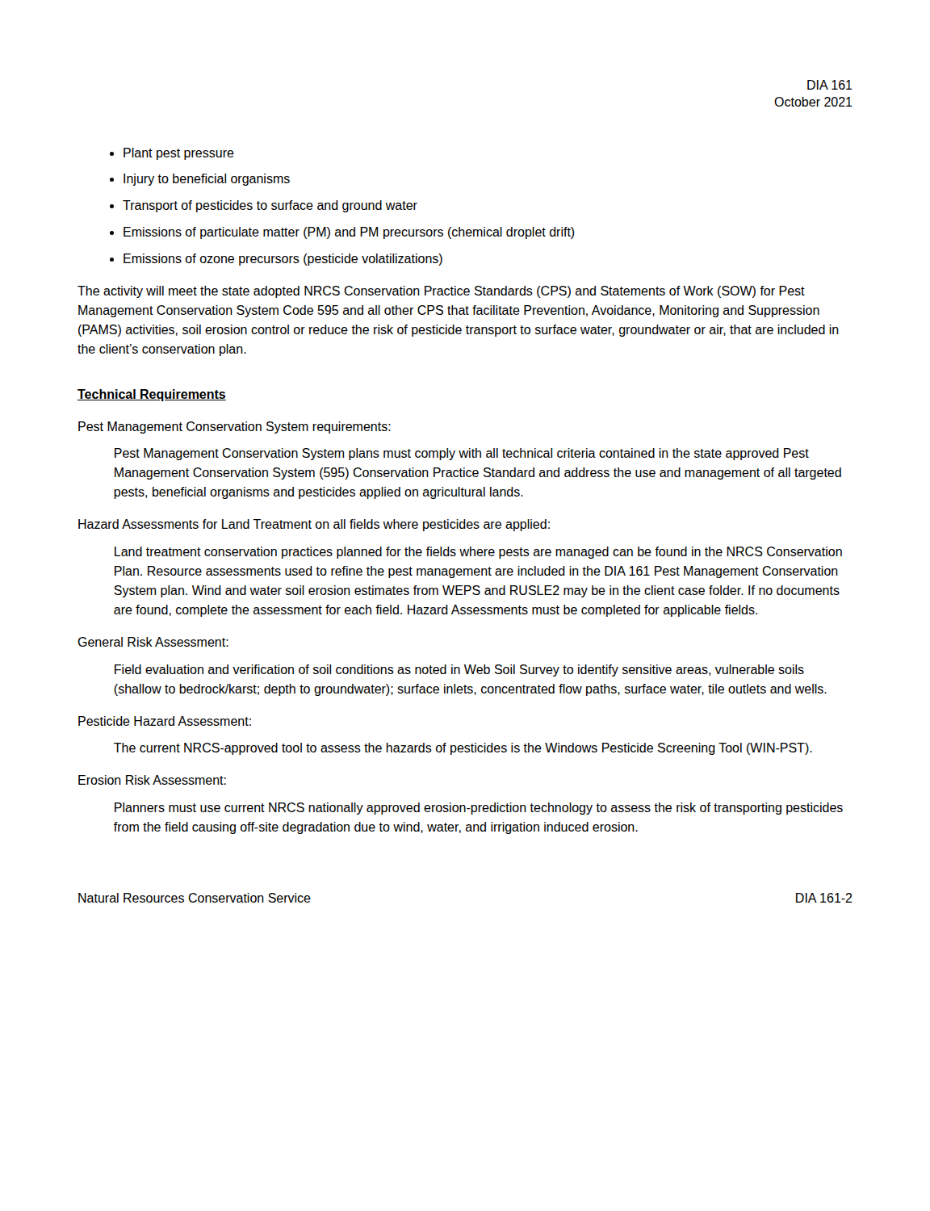DIA 161
October 2021
Plant pest pressure
Injury to beneficial organisms
Transport of pesticides to surface and ground water
Emissions of particulate matter (PM) and PM precursors (chemical droplet drift)
Emissions of ozone precursors (pesticide volatilizations)
The activity will meet the state adopted NRCS Conservation Practice Standards (CPS) and Statements of Work (SOW) for Pest Management Conservation System Code 595 and all other CPS that facilitate Prevention, Avoidance, Monitoring and Suppression (PAMS) activities, soil erosion control or reduce the risk of pesticide transport to surface water, groundwater or air, that are included in the client’s conservation plan.
Technical Requirements
Pest Management Conservation System requirements:
Pest Management Conservation System plans must comply with all technical criteria contained in the state approved Pest Management Conservation System (595) Conservation Practice Standard and address the use and management of all targeted pests, beneficial organisms and pesticides applied on agricultural lands.
Hazard Assessments for Land Treatment on all fields where pesticides are applied:
Land treatment conservation practices planned for the fields where pests are managed can be found in the NRCS Conservation Plan. Resource assessments used to refine the pest management are included in the DIA 161 Pest Management Conservation System plan. Wind and water soil erosion estimates from WEPS and RUSLE2 may be in the client case folder. If no documents are found, complete the assessment for each field. Hazard Assessments must be completed for applicable fields.
General Risk Assessment:
Field evaluation and verification of soil conditions as noted in Web Soil Survey to identify sensitive areas, vulnerable soils (shallow to bedrock/karst; depth to groundwater); surface inlets, concentrated flow paths, surface water, tile outlets and wells.
Pesticide Hazard Assessment:
The current NRCS-approved tool to assess the hazards of pesticides is the Windows Pesticide Screening Tool (WIN-PST).
Erosion Risk Assessment:
Planners must use current NRCS nationally approved erosion-prediction technology to assess the risk of transporting pesticides from the field causing off-site degradation due to wind, water, and irrigation induced erosion.
Natural Resources Conservation Service DIA 161-2